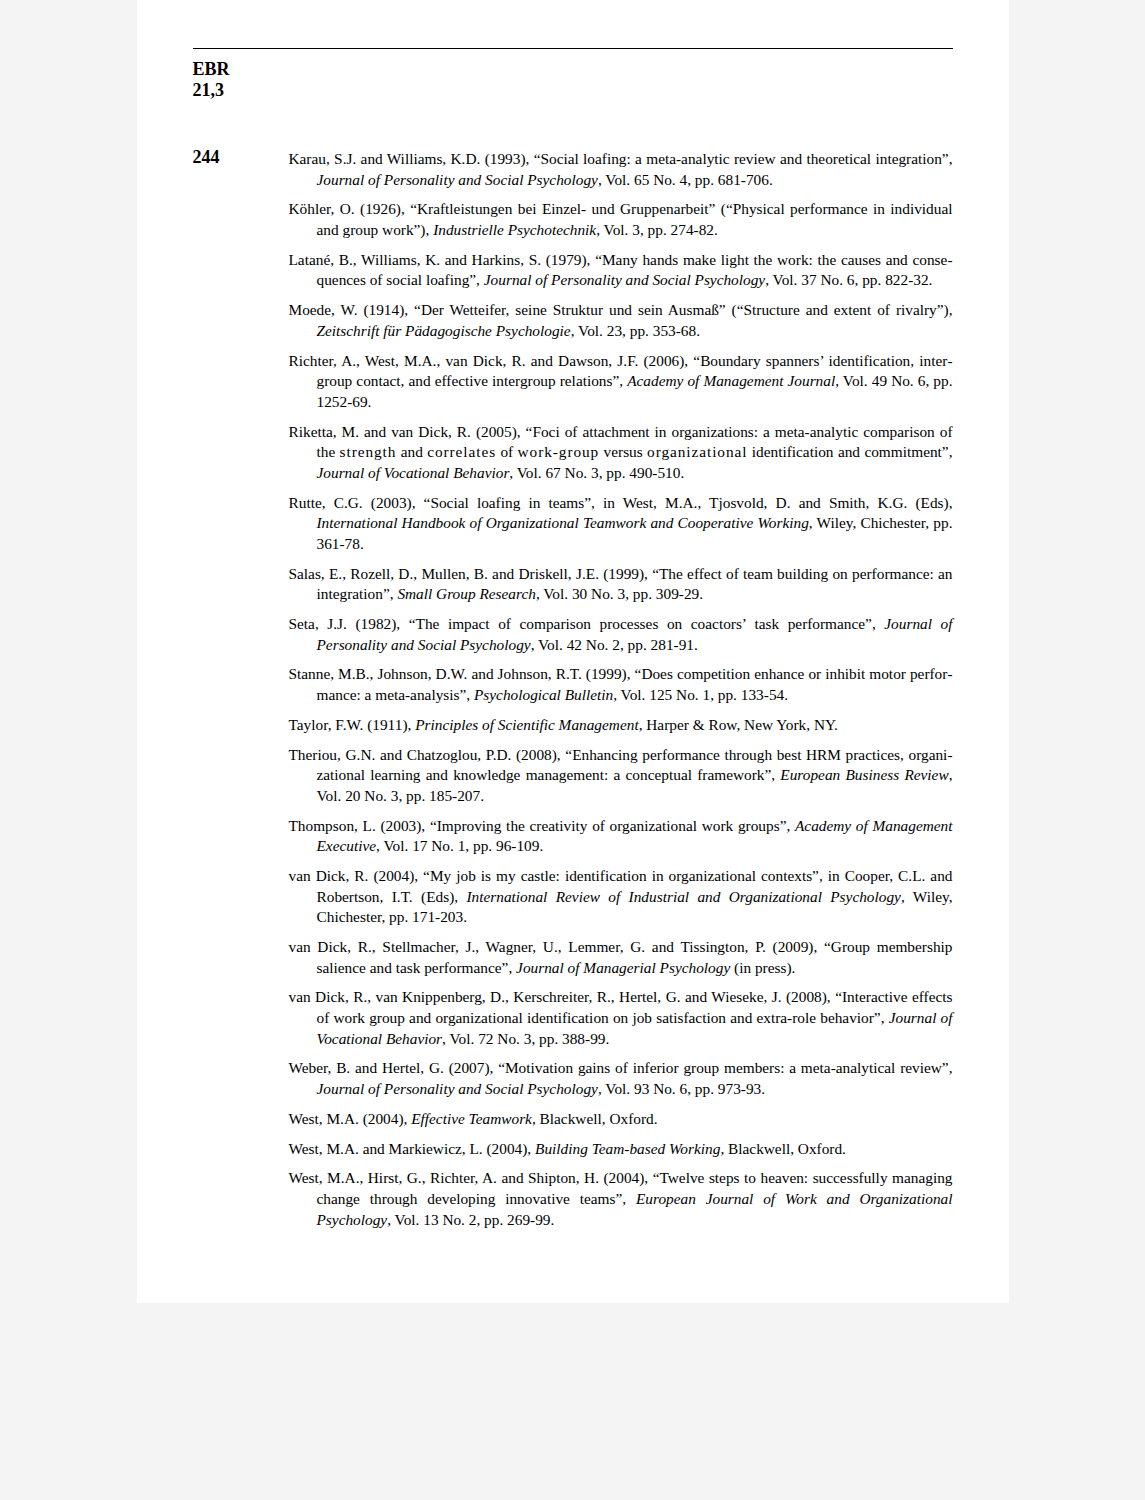EBR
21,3
244
Karau, S.J. and Williams, K.D. (1993), “Social loafing: a meta-analytic review and theoretical integration”, Journal of Personality and Social Psychology, Vol. 65 No. 4, pp. 681-706.
Köhler, O. (1926), “Kraftleistungen bei Einzel- und Gruppenarbeit” (“Physical performance in individual and group work”), Industrielle Psychotechnik, Vol. 3, pp. 274-82.
Latané, B., Williams, K. and Harkins, S. (1979), “Many hands make light the work: the causes and consequences of social loafing”, Journal of Personality and Social Psychology, Vol. 37 No. 6, pp. 822-32.
Moede, W. (1914), “Der Wetteifer, seine Struktur und sein Ausmaß” (“Structure and extent of rivalry”), Zeitschrift für Pädagogische Psychologie, Vol. 23, pp. 353-68.
Richter, A., West, M.A., van Dick, R. and Dawson, J.F. (2006), “Boundary spanners’ identification, intergroup contact, and effective intergroup relations”, Academy of Management Journal, Vol. 49 No. 6, pp. 1252-69.
Riketta, M. and van Dick, R. (2005), “Foci of attachment in organizations: a meta-analytic comparison of the strength and correlates of work-group versus organizational identification and commitment”, Journal of Vocational Behavior, Vol. 67 No. 3, pp. 490-510.
Rutte, C.G. (2003), “Social loafing in teams”, in West, M.A., Tjosvold, D. and Smith, K.G. (Eds), International Handbook of Organizational Teamwork and Cooperative Working, Wiley, Chichester, pp. 361-78.
Salas, E., Rozell, D., Mullen, B. and Driskell, J.E. (1999), “The effect of team building on performance: an integration”, Small Group Research, Vol. 30 No. 3, pp. 309-29.
Seta, J.J. (1982), “The impact of comparison processes on coactors’ task performance”, Journal of Personality and Social Psychology, Vol. 42 No. 2, pp. 281-91.
Stanne, M.B., Johnson, D.W. and Johnson, R.T. (1999), “Does competition enhance or inhibit motor performance: a meta-analysis”, Psychological Bulletin, Vol. 125 No. 1, pp. 133-54.
Taylor, F.W. (1911), Principles of Scientific Management, Harper & Row, New York, NY.
Theriou, G.N. and Chatzoglou, P.D. (2008), “Enhancing performance through best HRM practices, organizational learning and knowledge management: a conceptual framework”, European Business Review, Vol. 20 No. 3, pp. 185-207.
Thompson, L. (2003), “Improving the creativity of organizational work groups”, Academy of Management Executive, Vol. 17 No. 1, pp. 96-109.
van Dick, R. (2004), “My job is my castle: identification in organizational contexts”, in Cooper, C.L. and Robertson, I.T. (Eds), International Review of Industrial and Organizational Psychology, Wiley, Chichester, pp. 171-203.
van Dick, R., Stellmacher, J., Wagner, U., Lemmer, G. and Tissington, P. (2009), “Group membership salience and task performance”, Journal of Managerial Psychology (in press).
van Dick, R., van Knippenberg, D., Kerschreiter, R., Hertel, G. and Wieseke, J. (2008), “Interactive effects of work group and organizational identification on job satisfaction and extra-role behavior”, Journal of Vocational Behavior, Vol. 72 No. 3, pp. 388-99.
Weber, B. and Hertel, G. (2007), “Motivation gains of inferior group members: a meta-analytical review”, Journal of Personality and Social Psychology, Vol. 93 No. 6, pp. 973-93.
West, M.A. (2004), Effective Teamwork, Blackwell, Oxford.
West, M.A. and Markiewicz, L. (2004), Building Team-based Working, Blackwell, Oxford.
West, M.A., Hirst, G., Richter, A. and Shipton, H. (2004), “Twelve steps to heaven: successfully managing change through developing innovative teams”, European Journal of Work and Organizational Psychology, Vol. 13 No. 2, pp. 269-99.